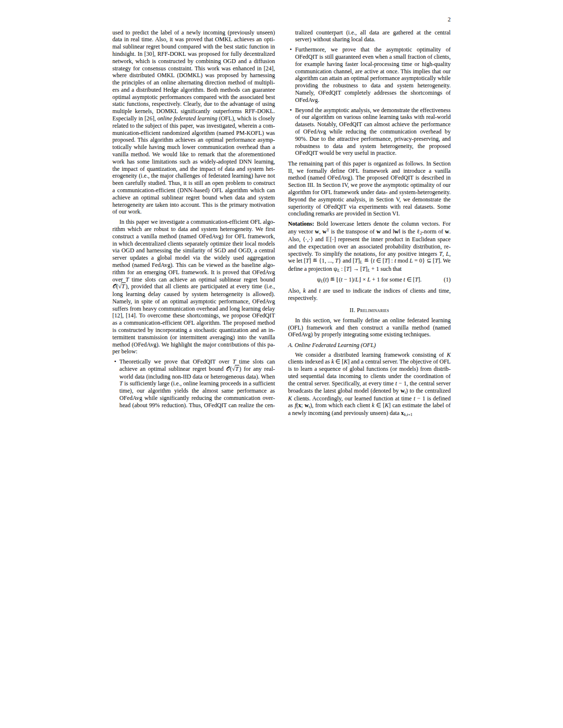2
used to predict the label of a newly incoming (previously unseen) data in real time. Also, it was proved that OMKL achieves an optimal sublinear regret bound compared with the best static function in hindsight. In [30], RFF-DOKL was proposed for fully decentralized network, which is constructed by combining OGD and a diffusion strategy for consensus constraint. This work was enhanced in [24], where distributed OMKL (DOMKL) was proposed by harnessing the principles of an online alternating direction method of multipliers and a distributed Hedge algorithm. Both methods can guarantee optimal asymptotic performances compared with the associated best static functions, respectively. Clearly, due to the advantage of using multiple kernels, DOMKL significantly outperforms RFF-DOKL. Especially in [26], online federated learning (OFL), which is closely related to the subject of this paper, was investigated, wherein a communication-efficient randomized algorithm (named PM-KOFL) was proposed. This algorithm achieves an optimal performance asymptotically while having much lower communication overhead than a vanilla method. We would like to remark that the aforementioned work has some limitations such as widely-adopted DNN learning, the impact of quantization, and the impact of data and system heterogeneity (i.e., the major challenges of federated learning) have not been carefully studied. Thus, it is still an open problem to construct a communication-efficient (DNN-based) OFL algorithm which can achieve an optimal sublinear regret bound when data and system heterogeneity are taken into account. This is the primary motivation of our work.
In this paper we investigate a communication-efficient OFL algorithm which are robust to data and system heterogeneity. We first construct a vanilla method (named OFedAvg) for OFL framework, in which decentralized clients separately optimize their local models via OGD and harnessing the similarity of SGD and OGD, a central server updates a global model via the widely used aggregation method (named FedAvg). This can be viewed as the baseline algorithm for an emerging OFL framework. It is proved that OFedAvg over T time slots can achieve an optimal sublinear regret bound 𝒪(√T), provided that all clients are participated at every time (i.e., long learning delay caused by system heterogeneity is allowed). Namely, in spite of an optimal asymptotic performance, OFedAvg suffers from heavy communication overhead and long learning delay [12], [14]. To overcome these shortcomings, we propose OFedQIT as a communication-efficient OFL algorithm. The proposed method is constructed by incorporating a stochastic quantization and an intermittent transmission (or intermittent averaging) into the vanilla method (OFedAvg). We highlight the major contributions of this paper below:
Theoretically we prove that OFedQIT over T time slots can achieve an optimal sublinear regret bound 𝒪(√T) for any real-world data (including non-IID data or heterogeneous data). When T is sufficiently large (i.e., online learning proceeds in a sufficient time), our algorithm yields the almost same performance as OFedAvg while significantly reducing the communication overhead (about 99% reduction). Thus, OFedQIT can realize the centralized counterpart (i.e., all data are gathered at the central server) without sharing local data.
Furthermore, we prove that the asymptotic optimality of OFedQIT is still guaranteed even when a small fraction of clients, for example having faster local-processing time or high-quality communication channel, are active at once. This implies that our algorithm can attain an optimal performance asymptotically while providing the robustness to data and system heterogeneity. Namely, OFedQIT completely addresses the shortcomings of OFedAvg.
Beyond the asymptotic analysis, we demonstrate the effectiveness of our algorithm on various online learning tasks with real-world datasets. Notably, OFedQIT can almost achieve the performance of OFedAvg while reducing the communication overhead by 90%. Due to the attractive performance, privacy-preserving, and robustness to data and system heterogeneity, the proposed OFedQIT would be very useful in practice.
The remaining part of this paper is organized as follows. In Section II, we formally define OFL framework and introduce a vanilla method (named OFedAvg). The proposed OFedQIT is described in Section III. In Section IV, we prove the asymptotic optimality of our algorithm for OFL framework under data- and system-heterogeneity. Beyond the asymptotic analysis, in Section V, we demonstrate the superiority of OFedQIT via experiments with real datasets. Some concluding remarks are provided in Section VI.
Notations: Bold lowercase letters denote the column vectors. For any vector w, wT is the transpose of w and ‖w‖ is the ℓ2-norm of w. Also, ⟨·,·⟩ and 𝔼[·] represent the inner product in Euclidean space and the expectation over an associated probability distribution, respectively. To simplify the notations, for any positive integers T, L, we let [T] ≝ {1, ..., T} and [T]L ≝ {t ∈ [T] : t mod L = 0} ⊆ [T]. We define a projection ψL : [T] → [T]L + 1 such that
ψL(t) ≝ (t − 1)/L × L + 1 for some t ∈ [T]. (1)
Also, k and t are used to indicate the indices of clients and time, respectively.
II. Preliminaries
In this section, we formally define an online federated learning (OFL) framework and then construct a vanilla method (named OFedAvg) by properly integrating some existing techniques.
A. Online Federated Learning (OFL)
We consider a distributed learning framework consisting of K clients indexed as k ∈ [K] and a central server. The objective of OFL is to learn a sequence of global functions (or models) from distributed sequential data incoming to clients under the coordination of the central server. Specifically, at every time t − 1, the central server broadcasts the latest global model (denoted by wt) to the centralized K clients. Accordingly, our learned function at time t − 1 is defined as f(x; wt), from which each client k ∈ [K] can estimate the label of a newly incoming (and previously unseen) data xk,t+1